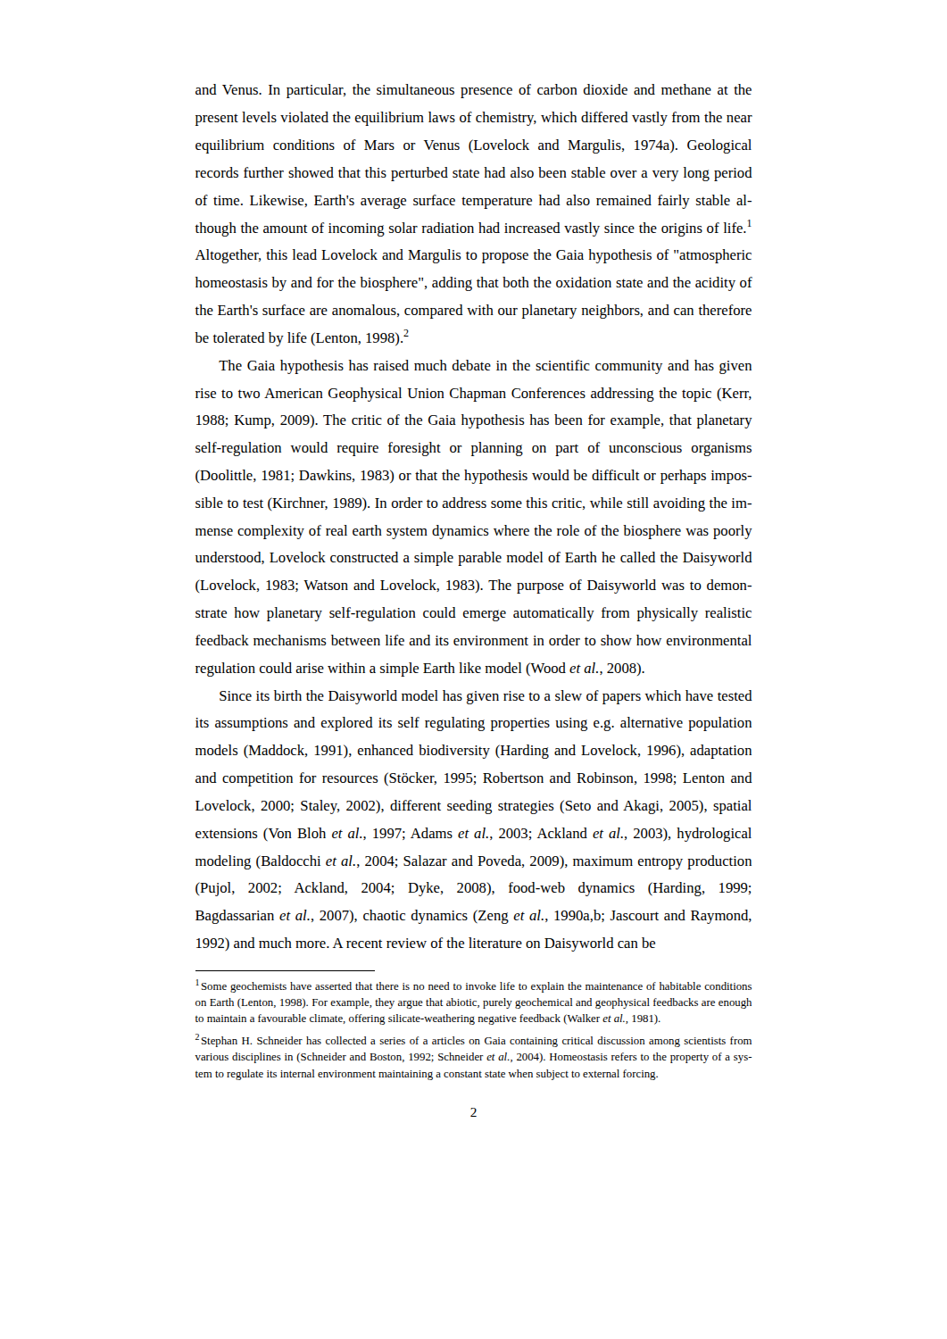and Venus. In particular, the simultaneous presence of carbon dioxide and methane at the present levels violated the equilibrium laws of chemistry, which differed vastly from the near equilibrium conditions of Mars or Venus (Lovelock and Margulis, 1974a). Geological records further showed that this perturbed state had also been stable over a very long period of time. Likewise, Earth's average surface temperature had also remained fairly stable although the amount of incoming solar radiation had increased vastly since the origins of life.1 Altogether, this lead Lovelock and Margulis to propose the Gaia hypothesis of "atmospheric homeostasis by and for the biosphere", adding that both the oxidation state and the acidity of the Earth's surface are anomalous, compared with our planetary neighbors, and can therefore be tolerated by life (Lenton, 1998).2
The Gaia hypothesis has raised much debate in the scientific community and has given rise to two American Geophysical Union Chapman Conferences addressing the topic (Kerr, 1988; Kump, 2009). The critic of the Gaia hypothesis has been for example, that planetary self-regulation would require foresight or planning on part of unconscious organisms (Doolittle, 1981; Dawkins, 1983) or that the hypothesis would be difficult or perhaps impossible to test (Kirchner, 1989). In order to address some this critic, while still avoiding the immense complexity of real earth system dynamics where the role of the biosphere was poorly understood, Lovelock constructed a simple parable model of Earth he called the Daisyworld (Lovelock, 1983; Watson and Lovelock, 1983). The purpose of Daisyworld was to demonstrate how planetary self-regulation could emerge automatically from physically realistic feedback mechanisms between life and its environment in order to show how environmental regulation could arise within a simple Earth like model (Wood et al., 2008).
Since its birth the Daisyworld model has given rise to a slew of papers which have tested its assumptions and explored its self regulating properties using e.g. alternative population models (Maddock, 1991), enhanced biodiversity (Harding and Lovelock, 1996), adaptation and competition for resources (Stöcker, 1995; Robertson and Robinson, 1998; Lenton and Lovelock, 2000; Staley, 2002), different seeding strategies (Seto and Akagi, 2005), spatial extensions (Von Bloh et al., 1997; Adams et al., 2003; Ackland et al., 2003), hydrological modeling (Baldocchi et al., 2004; Salazar and Poveda, 2009), maximum entropy production (Pujol, 2002; Ackland, 2004; Dyke, 2008), food-web dynamics (Harding, 1999; Bagdassarian et al., 2007), chaotic dynamics (Zeng et al., 1990a,b; Jascourt and Raymond, 1992) and much more. A recent review of the literature on Daisyworld can be
1 Some geochemists have asserted that there is no need to invoke life to explain the maintenance of habitable conditions on Earth (Lenton, 1998). For example, they argue that abiotic, purely geochemical and geophysical feedbacks are enough to maintain a favourable climate, offering silicate-weathering negative feedback (Walker et al., 1981).
2 Stephan H. Schneider has collected a series of a articles on Gaia containing critical discussion among scientists from various disciplines in (Schneider and Boston, 1992; Schneider et al., 2004). Homeostasis refers to the property of a system to regulate its internal environment maintaining a constant state when subject to external forcing.
2